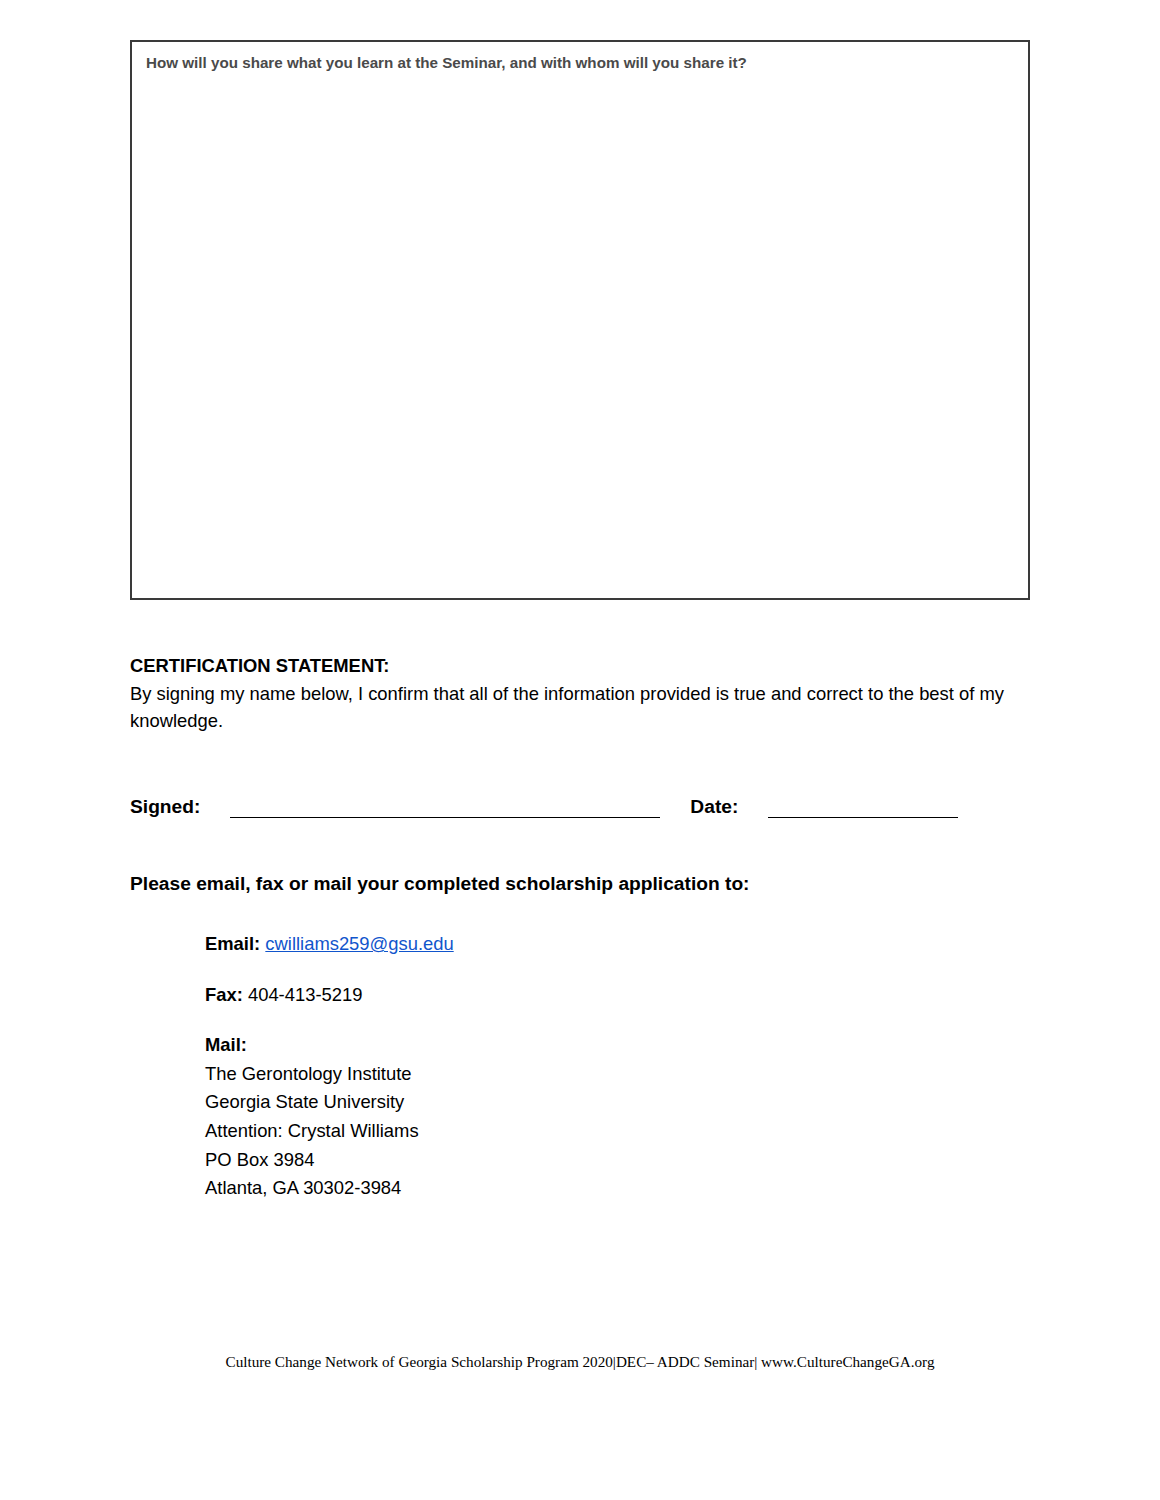How will you share what you learn at the Seminar, and with whom will you share it?
CERTIFICATION STATEMENT:
By signing my name below, I confirm that all of the information provided is true and correct to the best of my knowledge.
Signed: Date:
Please email, fax or mail your completed scholarship application to:
Email: cwilliams259@gsu.edu
Fax: 404-413-5219
Mail:
The Gerontology Institute
Georgia State University
Attention: Crystal Williams
PO Box 3984
Atlanta, GA 30302-3984
Culture Change Network of Georgia Scholarship Program 2020|DEC– ADDC Seminar| www.CultureChangeGA.org